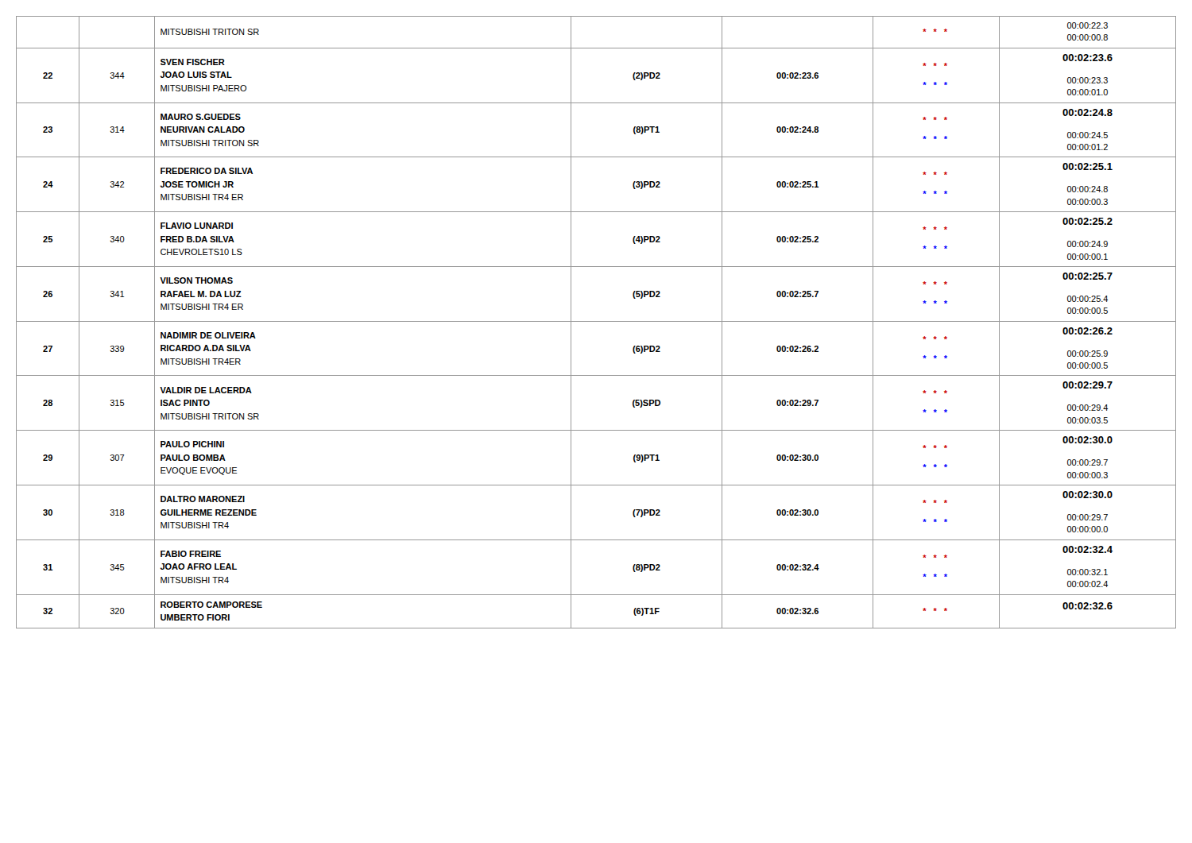| | | MITSUBISHI TRITON SR | | | * * * | 00:00:22.3 00:00:00.8 |
| 22 | 344 | SVEN FISCHER JOAO LUIS STAL MITSUBISHI PAJERO | (2)PD2 | 00:02:23.6 | * * * * * * | 00:02:23.6 00:00:23.3 00:00:01.0 |
| 23 | 314 | MAURO S.GUEDES NEURIVAN CALADO MITSUBISHI TRITON SR | (8)PT1 | 00:02:24.8 | * * * * * * | 00:02:24.8 00:00:24.5 00:00:01.2 |
| 24 | 342 | FREDERICO DA SILVA JOSE TOMICH JR MITSUBISHI TR4 ER | (3)PD2 | 00:02:25.1 | * * * * * * | 00:02:25.1 00:00:24.8 00:00:00.3 |
| 25 | 340 | FLAVIO LUNARDI FRED B.DA SILVA CHEVROLETS10 LS | (4)PD2 | 00:02:25.2 | * * * * * * | 00:02:25.2 00:00:24.9 00:00:00.1 |
| 26 | 341 | VILSON THOMAS RAFAEL M. DA LUZ MITSUBISHI TR4 ER | (5)PD2 | 00:02:25.7 | * * * * * * | 00:02:25.7 00:00:25.4 00:00:00.5 |
| 27 | 339 | NADIMIR DE OLIVEIRA RICARDO A.DA SILVA MITSUBISHI TR4ER | (6)PD2 | 00:02:26.2 | * * * * * * | 00:02:26.2 00:00:25.9 00:00:00.5 |
| 28 | 315 | VALDIR DE LACERDA ISAC PINTO MITSUBISHI TRITON SR | (5)SPD | 00:02:29.7 | * * * * * * | 00:02:29.7 00:00:29.4 00:00:03.5 |
| 29 | 307 | PAULO PICHINI PAULO BOMBA EVOQUE EVOQUE | (9)PT1 | 00:02:30.0 | * * * * * * | 00:02:30.0 00:00:29.7 00:00:00.3 |
| 30 | 318 | DALTRO MARONEZI GUILHERME REZENDE MITSUBISHI TR4 | (7)PD2 | 00:02:30.0 | * * * * * * | 00:02:30.0 00:00:29.7 00:00:00.0 |
| 31 | 345 | FABIO FREIRE JOAO AFRO LEAL MITSUBISHI TR4 | (8)PD2 | 00:02:32.4 | * * * * * * | 00:02:32.4 00:00:32.1 00:00:02.4 |
| 32 | 320 | ROBERTO CAMPORESE UMBERTO FIORI | (6)T1F | 00:02:32.6 | * * * | 00:02:32.6 |